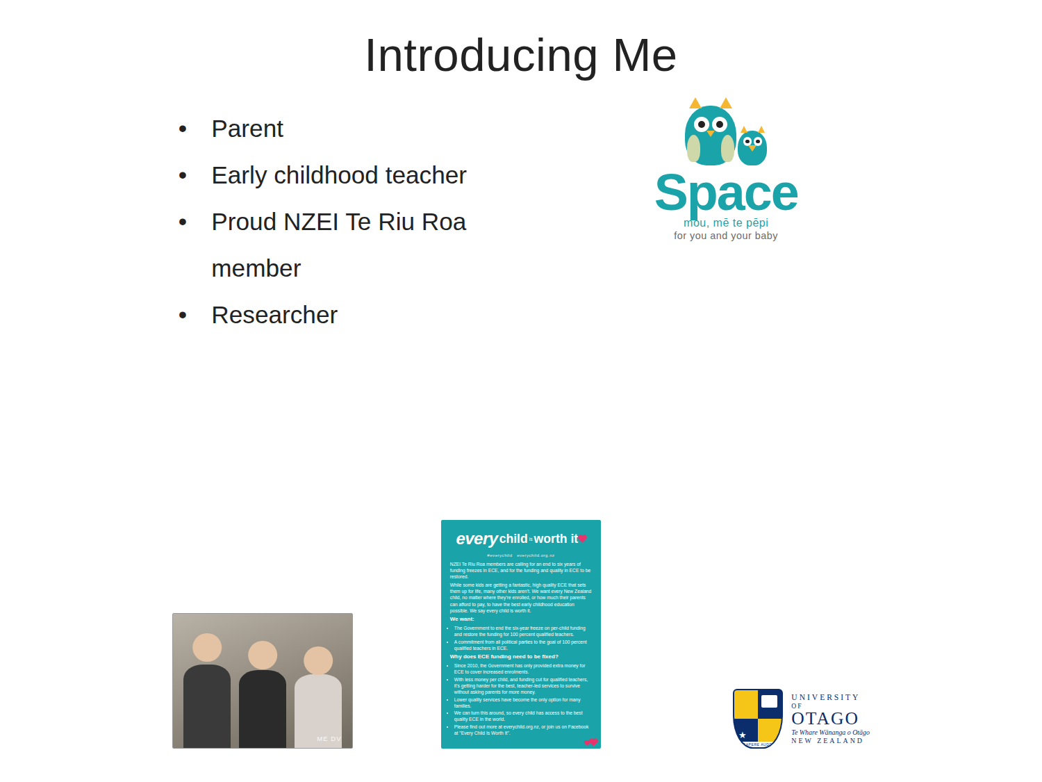Introducing Me
Parent
Early childhood teacher
Proud NZEI Te Riu Roa member
Researcher
Space
mou, mē te pēpi for you and your baby
ME DV
every child is worth it
#everychild everychild.org.nz
NZEI Te Riu Roa members are calling for an end to six years of funding freezes in ECE, and for the funding and quality in ECE to be restored.
While some kids are getting a fantastic, high quality ECE that sets them up for life, many other kids aren't. We want every New Zealand child, no matter where they're enrolled, or how much their parents can afford to pay, to have the best early childhood education possible. We say every child is worth it.
We want:
The Government to end the six-year freeze on per-child funding and restore the funding for 100 percent qualified teachers.
A commitment from all political parties to the goal of 100 percent qualified teachers in ECE.
Why does ECE funding need to be fixed?
Since 2010, the Government has only provided extra money for ECE to cover increased enrolments.
With less money per child, and funding cut for qualified teachers, it's getting harder for the best, teacher-led services to survive without asking parents for more money.
Lower quality services have become the only option for many families.
We can turn this around, so every child has access to the best quality ECE in the world.
Please find out more at everychild.org.nz, or join us on Facebook at "Every Child Is Worth It".
★ SAPERE AUDE
University
of
Otago
Te Whare Wānanga o Otāgo
New Zealand